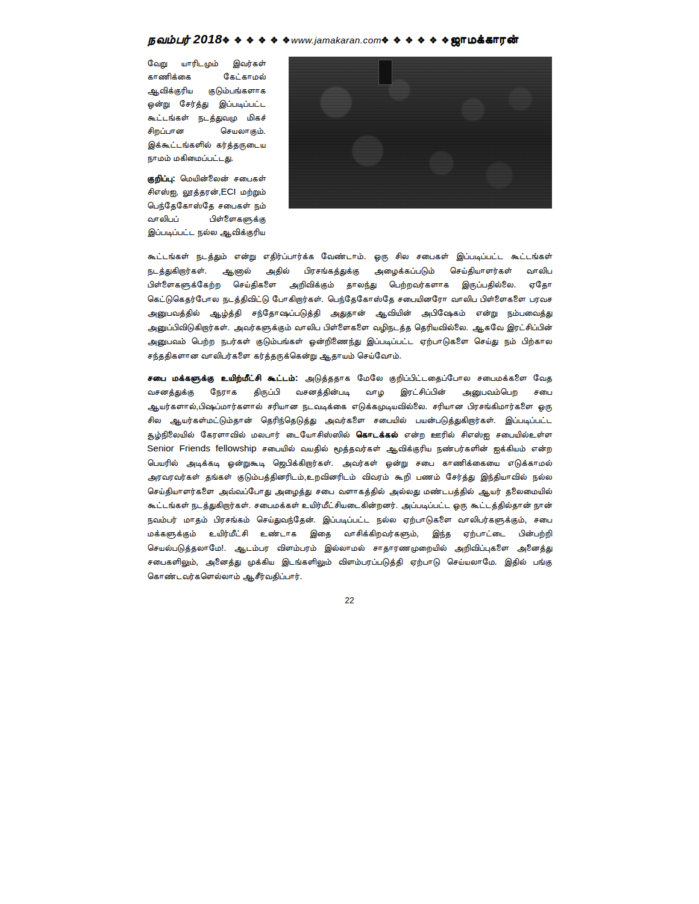நவம்பர் 2018❖ ❖ ❖ ❖ ❖ ❖www.jamakaran.com❖ ❖ ❖ ❖ ❖ ❖ஜாமக்காரன்
வேறு யாரிடமும் இவர்கள் காணிக்கை கேட்காமல் ஆவிக்குரிய குடும்பங்களாக ஒன்று சேர்த்து இப்படிப்பட்ட கூட்டங்கள் நடத்துவமு மிகச் சிறப்பான செயலாகும். இக்கூட்டங்களில் கர்த்தருடைய நாமம் மகிமைப்பட்டது.
குறிப்பு: மெயின்லைன் சபைகள் சிஎஸ்ஐ, லூத்தரன்,ECI மற்றும் பெந்தேகோஸ்தே சபைகள் நம் வாலிபப் பிள்ளைகளுக்கு இப்படிப்பட்ட நல்ல ஆவிக்குரிய
கூட்டங்கள் நடத்தும் என்று எதிர்ப்பார்க்க வேண்டாம். ஒரு சில சபைகள் இப்படிப்பட்ட கூட்டங்கள் நடத்துகிறார்கள். ஆனால் அதில் பிரசங்கத்துக்கு அழைக்கப்படும் செய்தியாளர்கள் வாலிப பிள்ளைகளுக்கேற்ற செய்திகளை அறிவிக்கும் தாலந்து பெற்றவர்களாக இருப்பதில்லை. ஏதோ கெட்டுகெதர்போல நடத்திவிட்டு போகிறார்கள். பெந்தேகோஸ்தே சபையினரோ வாலிப பிள்ளைகளை பரவச அனுபவத்தில் ஆழ்த்தி சந்தோஷப்படுத்தி அதுதான் ஆவியின் அபிஷேகம் என்று நம்பவைத்து அனுப்பிவிடுகிறார்கள். அவர்களுக்கும் வாலிப பிள்ளைகளை வழிநடத்த தெரியவில்லை. ஆகவே இரட்சிப்பின் அனுபவம் பெற்ற நபர்கள் குடும்பங்கள் ஒன்றிணைந்து இப்படிப்பட்ட ஏற்பாடுகளை செய்து நம் பிற்கால சந்ததிகளான வாலிபர்களை கர்த்தருக்கென்று ஆதாயம் செய்வோம்.
சபை மக்களுக்கு உயிற்மீட்சி கூட்டம்: அடுத்ததாக மேலே குறிப்பிட்டதைப்போல சபைமக்களை வேத வசனத்துக்கு நேராக திருப்பி வசனத்தின்படி வாழ இரட்சிப்பின் அனுபவம்பெற சபை ஆயர்களால்,பிஷப்மார்களால் சரியான நடவடிக்கை எடுக்கமுடியவில்லை. சரியான பிரசங்கிமார்களை ஒரு சில ஆயர்கள்மட்டும்தான் தெரிந்தெடுத்து அவர்களை சபையில் பயன்படுத்துகிறார்கள். இப்படிப்பட்ட சூழ்நிலையில் கேரளாவில் மலபார் டையோசிஸ்ஸில் கொடக்கல் என்ற ஊரில் சிஎஸ்ஐ சபையில்உள்ள Senior Friends fellowship சபையில் வயதில் மூத்தவர்கள் ஆவிக்குரிய நண்பர்களின் ஐக்கியம் என்ற பெயரில் அடிக்கடி ஒன்றுகூடி ஜெபிக்கிறார்கள். அவர்கள் ஒன்று சபை காணிக்கையை எடுக்காமல் அரவரவர்கள் தங்கள் குடும்பத்தினரிடம்,உறவினரிடம் விவரம் கூறி பணம் சேர்த்து இந்தியாவில் நல்ல செய்தியாளர்களை அவ்வப்போது அழைத்து சபை வளாகத்தில் அல்லது மண்டபத்தில் ஆயர் தலைமையில் கூட்டங்கள் நடத்துகிறார்கள். சபைமக்கள் உயிர்மீட்சியடைகின்றனர். அப்படிப்பட்ட ஒரு கூட்டத்தில்தான் நான் நவம்பர் மாதம் பிரசங்கம் செய்துவந்தேன். இப்படிப்பட்ட நல்ல ஏற்பாடுகளை வாலிபர்களுக்கும், சபை மக்களுக்கும் உயிர்மீட்சி உண்டாக இதை வாசிக்கிறவர்களும், இந்த ஏற்பாட்டை பின்பற்றி செயல்படுத்தலாமே!. ஆடம்பர விளம்பரம் இல்லாமல் சாதாரணமுறையில் அறிவிப்புகளை அனைத்து சபைகளிலும், அனைத்து முக்கிய இடங்களிலும் விளம்பரப்படுத்தி ஏற்பாடு செய்யலாமே. இதில் பங்கு கொண்டவர்களெல்லாம் ஆசீர்வதிப்பார்.
22